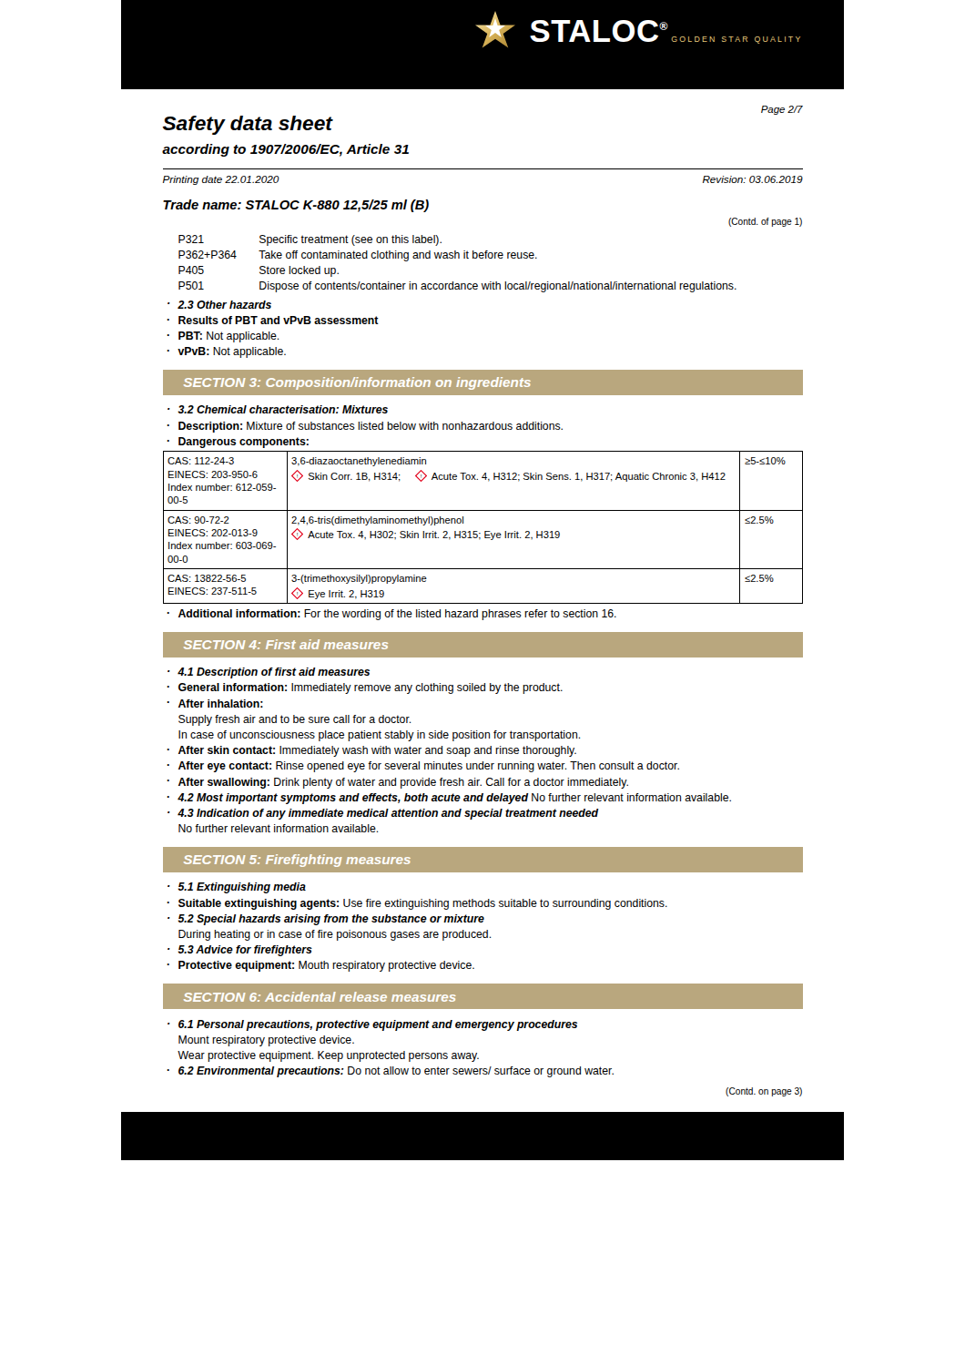STALOC® GOLDEN STAR QUALITY
Page 2/7
Safety data sheet
according to 1907/2006/EC, Article 31
Printing date 22.01.2020 Revision: 03.06.2019
Trade name: STALOC K-880 12,5/25 ml (B)
(Contd. of page 1)
| P321 | Specific treatment (see on this label). |
| P362+P364 | Take off contaminated clothing and wash it before reuse. |
| P405 | Store locked up. |
| P501 | Dispose of contents/container in accordance with local/regional/national/international regulations. |
2.3 Other hazards
Results of PBT and vPvB assessment
PBT: Not applicable.
vPvB: Not applicable.
SECTION 3: Composition/information on ingredients
3.2 Chemical characterisation: Mixtures
Description: Mixture of substances listed below with nonhazardous additions.
Dangerous components:
| CAS: 112-24-3 EINECS: 203-950-6 Index number: 612-059-00-5 | 3,6-diazaoctanethylenediamin ! Skin Corr. 1B, H314; ! Acute Tox. 4, H312; Skin Sens. 1, H317; Aquatic Chronic 3, H412 | ≥5-≤10% |
| CAS: 90-72-2 EINECS: 202-013-9 Index number: 603-069-00-0 | 2,4,6-tris(dimethylaminomethyl)phenol ! Acute Tox. 4, H302; Skin Irrit. 2, H315; Eye Irrit. 2, H319 | ≤2.5% |
| CAS: 13822-56-5 EINECS: 237-511-5 | 3-(trimethoxysilyl)propylamine ! Eye Irrit. 2, H319 | ≤2.5% |
Additional information: For the wording of the listed hazard phrases refer to section 16.
SECTION 4: First aid measures
4.1 Description of first aid measures
General information: Immediately remove any clothing soiled by the product.
After inhalation:
Supply fresh air and to be sure call for a doctor.
In case of unconsciousness place patient stably in side position for transportation.
After skin contact: Immediately wash with water and soap and rinse thoroughly.
After eye contact: Rinse opened eye for several minutes under running water. Then consult a doctor.
After swallowing: Drink plenty of water and provide fresh air. Call for a doctor immediately.
4.2 Most important symptoms and effects, both acute and delayed No further relevant information available.
4.3 Indication of any immediate medical attention and special treatment needed
No further relevant information available.
SECTION 5: Firefighting measures
5.1 Extinguishing media
Suitable extinguishing agents: Use fire extinguishing methods suitable to surrounding conditions.
5.2 Special hazards arising from the substance or mixture
During heating or in case of fire poisonous gases are produced.
5.3 Advice for firefighters
Protective equipment: Mouth respiratory protective device.
SECTION 6: Accidental release measures
6.1 Personal precautions, protective equipment and emergency procedures
Mount respiratory protective device.
Wear protective equipment. Keep unprotected persons away.
6.2 Environmental precautions: Do not allow to enter sewers/ surface or ground water.
(Contd. on page 3)